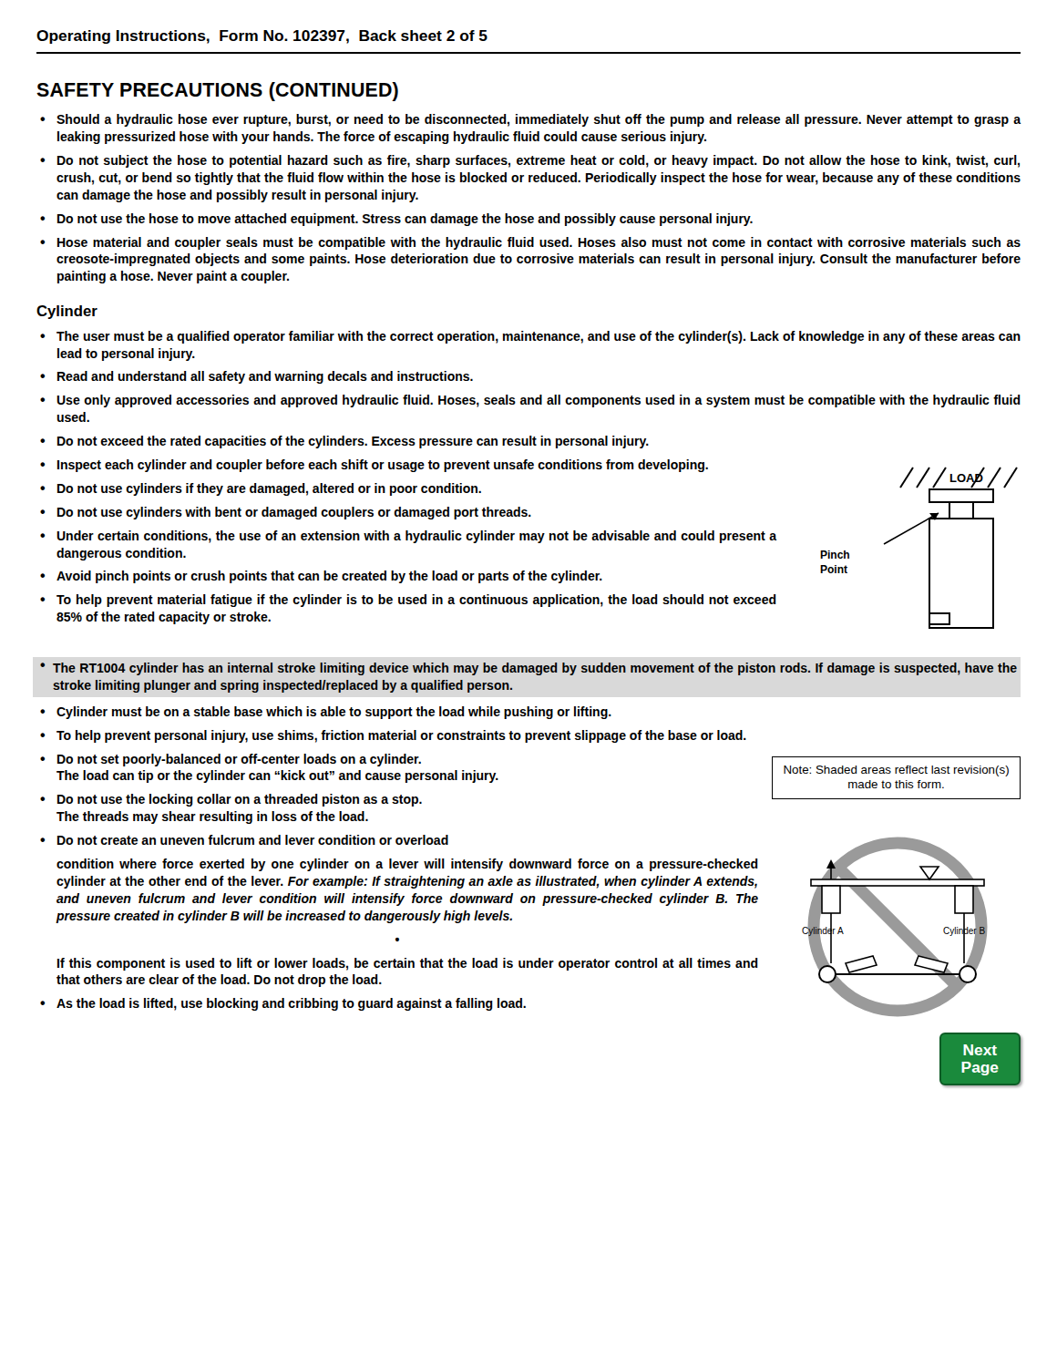Operating Instructions, Form No. 102397, Back sheet 2 of 5
SAFETY PRECAUTIONS (CONTINUED)
Should a hydraulic hose ever rupture, burst, or need to be disconnected, immediately shut off the pump and release all pressure. Never attempt to grasp a leaking pressurized hose with your hands. The force of escaping hydraulic fluid could cause serious injury.
Do not subject the hose to potential hazard such as fire, sharp surfaces, extreme heat or cold, or heavy impact. Do not allow the hose to kink, twist, curl, crush, cut, or bend so tightly that the fluid flow within the hose is blocked or reduced. Periodically inspect the hose for wear, because any of these conditions can damage the hose and possibly result in personal injury.
Do not use the hose to move attached equipment. Stress can damage the hose and possibly cause personal injury.
Hose material and coupler seals must be compatible with the hydraulic fluid used. Hoses also must not come in contact with corrosive materials such as creosote-impregnated objects and some paints. Hose deterioration due to corrosive materials can result in personal injury. Consult the manufacturer before painting a hose. Never paint a coupler.
Cylinder
The user must be a qualified operator familiar with the correct operation, maintenance, and use of the cylinder(s). Lack of knowledge in any of these areas can lead to personal injury.
Read and understand all safety and warning decals and instructions.
Use only approved accessories and approved hydraulic fluid. Hoses, seals and all components used in a system must be compatible with the hydraulic fluid used.
Do not exceed the rated capacities of the cylinders. Excess pressure can result in personal injury.
LOAD Pinch Point
Inspect each cylinder and coupler before each shift or usage to prevent unsafe conditions from developing.
Do not use cylinders if they are damaged, altered or in poor condition.
Do not use cylinders with bent or damaged couplers or damaged port threads.
Under certain conditions, the use of an extension with a hydraulic cylinder may not be advisable and could present a dangerous condition.
Avoid pinch points or crush points that can be created by the load or parts of the cylinder.
To help prevent material fatigue if the cylinder is to be used in a continuous application, the load should not exceed 85% of the rated capacity or stroke.
The RT1004 cylinder has an internal stroke limiting device which may be damaged by sudden movement of the piston rods. If damage is suspected, have the stroke limiting plunger and spring inspected/replaced by a qualified person.
Cylinder must be on a stable base which is able to support the load while pushing or lifting.
To help prevent personal injury, use shims, friction material or constraints to prevent slippage of the base or load.
Note: Shaded areas reflect last revision(s) made to this form.
Do not set poorly-balanced or off-center loads on a cylinder.
The load can tip or the cylinder can “kick out” and cause personal injury.
Do not use the locking collar on a threaded piston as a stop.
The threads may shear resulting in loss of the load.
Cylinder A Cylinder B
Do not create an uneven fulcrum and lever condition or overload
condition where force exerted by one cylinder on a lever will intensify downward force on a pressure-checked cylinder at the other end of the lever. For example: If straightening an axle as illustrated, when cylinder A extends, and uneven fulcrum and lever condition will intensify force downward on pressure-checked cylinder B. The pressure created in cylinder B will be increased to dangerously high levels.
•
If this component is used to lift or lower loads, be certain that the load is under operator control at all times and that others are clear of the load. Do not drop the load.
Next
Page
As the load is lifted, use blocking and cribbing to guard against a falling load.